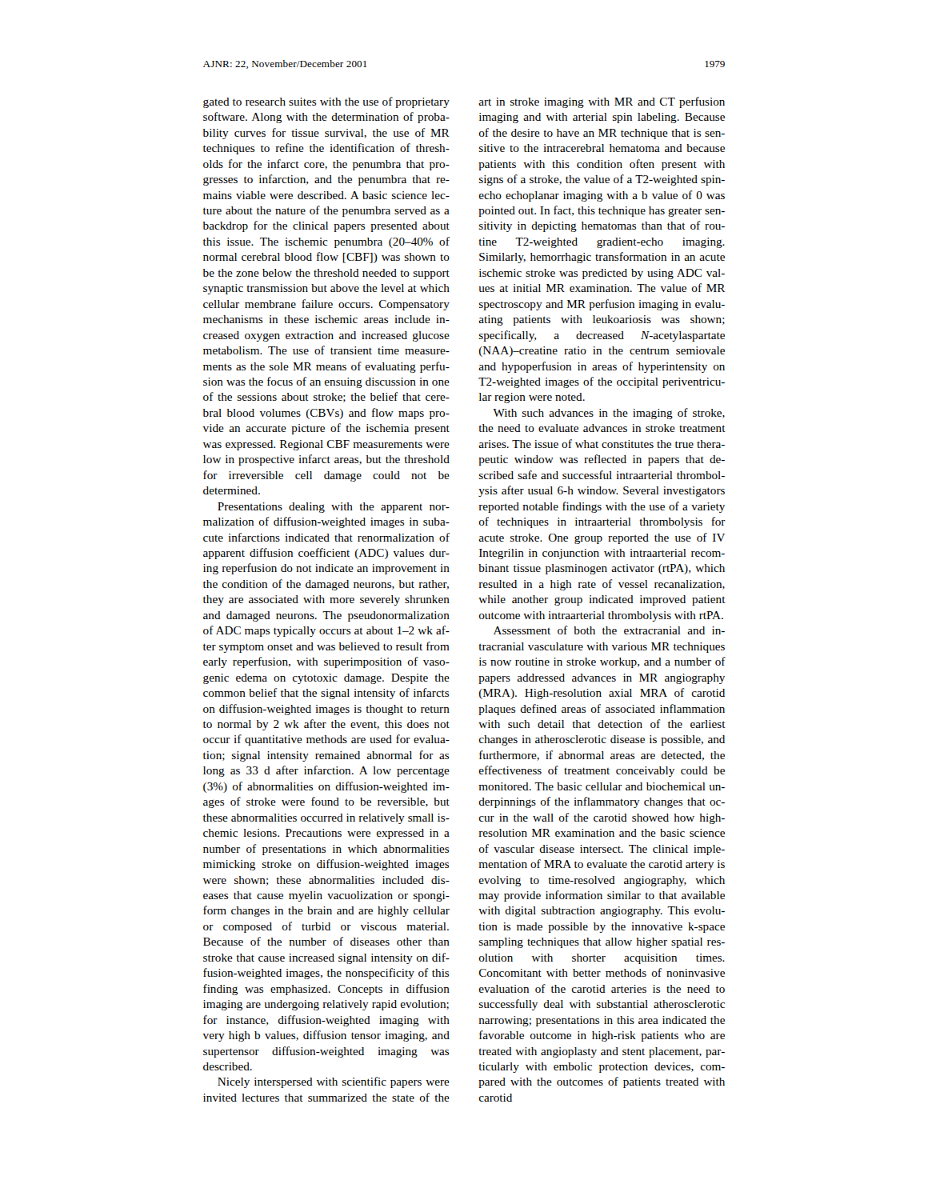AJNR: 22, November/December 2001 1979
gated to research suites with the use of proprietary software. Along with the determination of probability curves for tissue survival, the use of MR techniques to refine the identification of thresholds for the infarct core, the penumbra that progresses to infarction, and the penumbra that remains viable were described. A basic science lecture about the nature of the penumbra served as a backdrop for the clinical papers presented about this issue. The ischemic penumbra (20–40% of normal cerebral blood flow [CBF]) was shown to be the zone below the threshold needed to support synaptic transmission but above the level at which cellular membrane failure occurs. Compensatory mechanisms in these ischemic areas include increased oxygen extraction and increased glucose metabolism. The use of transient time measurements as the sole MR means of evaluating perfusion was the focus of an ensuing discussion in one of the sessions about stroke; the belief that cerebral blood volumes (CBVs) and flow maps provide an accurate picture of the ischemia present was expressed. Regional CBF measurements were low in prospective infarct areas, but the threshold for irreversible cell damage could not be determined.
Presentations dealing with the apparent normalization of diffusion-weighted images in subacute infarctions indicated that renormalization of apparent diffusion coefficient (ADC) values during reperfusion do not indicate an improvement in the condition of the damaged neurons, but rather, they are associated with more severely shrunken and damaged neurons. The pseudonormalization of ADC maps typically occurs at about 1–2 wk after symptom onset and was believed to result from early reperfusion, with superimposition of vasogenic edema on cytotoxic damage. Despite the common belief that the signal intensity of infarcts on diffusion-weighted images is thought to return to normal by 2 wk after the event, this does not occur if quantitative methods are used for evaluation; signal intensity remained abnormal for as long as 33 d after infarction. A low percentage (3%) of abnormalities on diffusion-weighted images of stroke were found to be reversible, but these abnormalities occurred in relatively small ischemic lesions. Precautions were expressed in a number of presentations in which abnormalities mimicking stroke on diffusion-weighted images were shown; these abnormalities included diseases that cause myelin vacuolization or spongiform changes in the brain and are highly cellular or composed of turbid or viscous material. Because of the number of diseases other than stroke that cause increased signal intensity on diffusion-weighted images, the nonspecificity of this finding was emphasized. Concepts in diffusion imaging are undergoing relatively rapid evolution; for instance, diffusion-weighted imaging with very high b values, diffusion tensor imaging, and supertensor diffusion-weighted imaging was described.
Nicely interspersed with scientific papers were invited lectures that summarized the state of the art in stroke imaging with MR and CT perfusion imaging and with arterial spin labeling. Because of the desire to have an MR technique that is sensitive to the intracerebral hematoma and because patients with this condition often present with signs of a stroke, the value of a T2-weighted spin-echo echoplanar imaging with a b value of 0 was pointed out. In fact, this technique has greater sensitivity in depicting hematomas than that of routine T2-weighted gradient-echo imaging. Similarly, hemorrhagic transformation in an acute ischemic stroke was predicted by using ADC values at initial MR examination. The value of MR spectroscopy and MR perfusion imaging in evaluating patients with leukoariosis was shown; specifically, a decreased N-acetylaspartate (NAA)–creatine ratio in the centrum semiovale and hypoperfusion in areas of hyperintensity on T2-weighted images of the occipital periventricular region were noted.
With such advances in the imaging of stroke, the need to evaluate advances in stroke treatment arises. The issue of what constitutes the true therapeutic window was reflected in papers that described safe and successful intraarterial thrombolysis after usual 6-h window. Several investigators reported notable findings with the use of a variety of techniques in intraarterial thrombolysis for acute stroke. One group reported the use of IV Integrilin in conjunction with intraarterial recombinant tissue plasminogen activator (rtPA), which resulted in a high rate of vessel recanalization, while another group indicated improved patient outcome with intraarterial thrombolysis with rtPA.
Assessment of both the extracranial and intracranial vasculature with various MR techniques is now routine in stroke workup, and a number of papers addressed advances in MR angiography (MRA). High-resolution axial MRA of carotid plaques defined areas of associated inflammation with such detail that detection of the earliest changes in atherosclerotic disease is possible, and furthermore, if abnormal areas are detected, the effectiveness of treatment conceivably could be monitored. The basic cellular and biochemical underpinnings of the inflammatory changes that occur in the wall of the carotid showed how high-resolution MR examination and the basic science of vascular disease intersect. The clinical implementation of MRA to evaluate the carotid artery is evolving to time-resolved angiography, which may provide information similar to that available with digital subtraction angiography. This evolution is made possible by the innovative k-space sampling techniques that allow higher spatial resolution with shorter acquisition times. Concomitant with better methods of noninvasive evaluation of the carotid arteries is the need to successfully deal with substantial atherosclerotic narrowing; presentations in this area indicated the favorable outcome in high-risk patients who are treated with angioplasty and stent placement, particularly with embolic protection devices, compared with the outcomes of patients treated with carotid